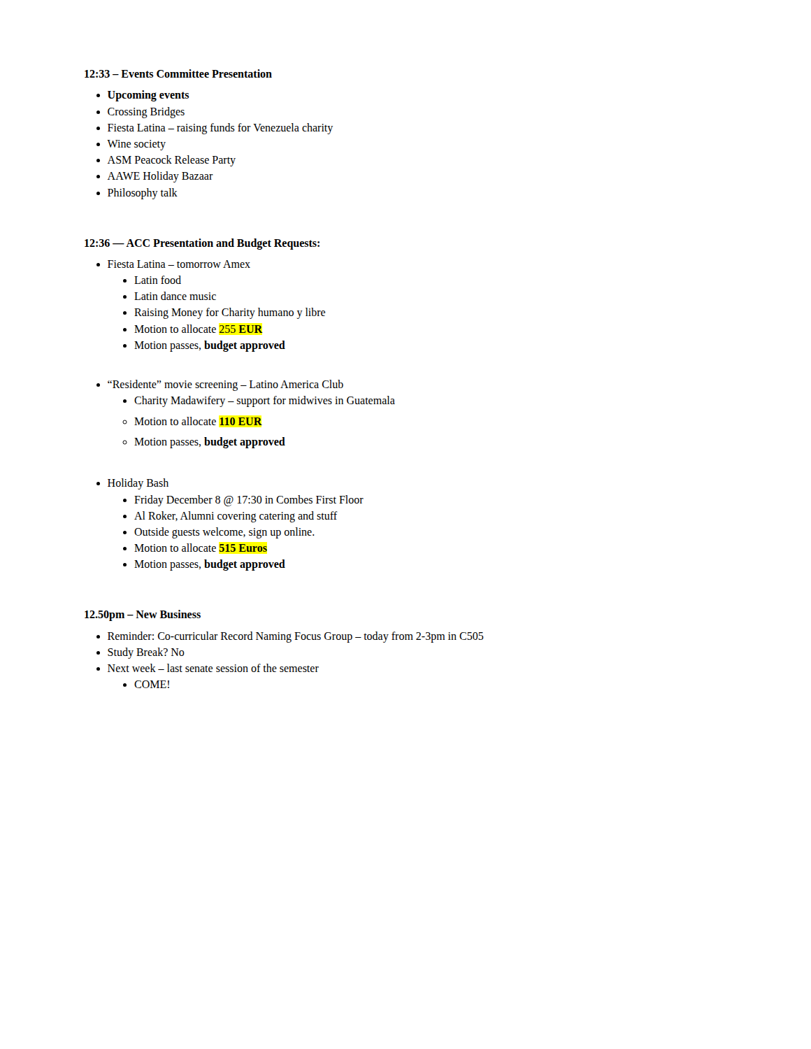12:33 – Events Committee Presentation
Upcoming events
Crossing Bridges
Fiesta Latina – raising funds for Venezuela charity
Wine society
ASM Peacock Release Party
AAWE Holiday Bazaar
Philosophy talk
12:36 ― ACC Presentation and Budget Requests:
Fiesta Latina – tomorrow Amex
Latin food
Latin dance music
Raising Money for Charity humano y libre
Motion to allocate 255 EUR
Motion passes, budget approved
“Residente” movie screening – Latino America Club
Charity Madawifery – support for midwives in Guatemala
Motion to allocate 110 EUR
Motion passes, budget approved
Holiday Bash
Friday December 8 @ 17:30 in Combes First Floor
Al Roker, Alumni covering catering and stuff
Outside guests welcome, sign up online.
Motion to allocate 515 Euros
Motion passes, budget approved
12.50pm – New Business
Reminder: Co-curricular Record Naming Focus Group – today from 2-3pm in C505
Study Break? No
Next week – last senate session of the semester
COME!